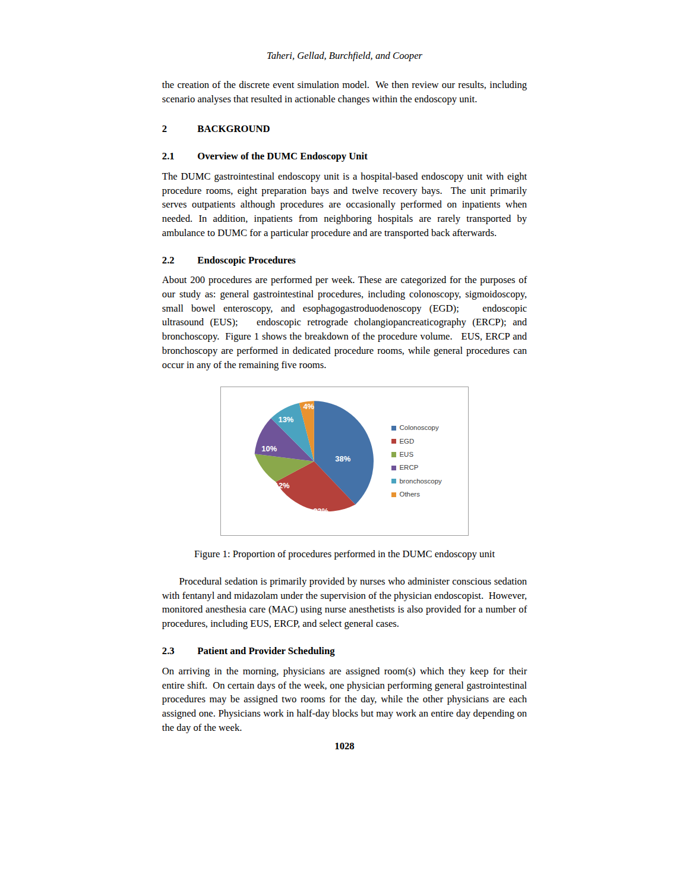Taheri, Gellad, Burchfield, and Cooper
the creation of the discrete event simulation model. We then review our results, including scenario analyses that resulted in actionable changes within the endoscopy unit.
2 BACKGROUND
2.1 Overview of the DUMC Endoscopy Unit
The DUMC gastrointestinal endoscopy unit is a hospital-based endoscopy unit with eight procedure rooms, eight preparation bays and twelve recovery bays. The unit primarily serves outpatients although procedures are occasionally performed on inpatients when needed. In addition, inpatients from neighboring hospitals are rarely transported by ambulance to DUMC for a particular procedure and are transported back afterwards.
2.2 Endoscopic Procedures
About 200 procedures are performed per week. These are categorized for the purposes of our study as: general gastrointestinal procedures, including colonoscopy, sigmoidoscopy, small bowel enteroscopy, and esophagogastroduodenoscopy (EGD); endoscopic ultrasound (EUS); endoscopic retrograde cholangiopancreaticography (ERCP); and bronchoscopy. Figure 1 shows the breakdown of the procedure volume. EUS, ERCP and bronchoscopy are performed in dedicated procedure rooms, while general procedures can occur in any of the remaining five rooms.
38% 23% 12% 10% 13% 4%
Colonoscopy
EGD
EUS
ERCP
bronchoscopy
Others
Figure 1: Proportion of procedures performed in the DUMC endoscopy unit
Procedural sedation is primarily provided by nurses who administer conscious sedation with fentanyl and midazolam under the supervision of the physician endoscopist. However, monitored anesthesia care (MAC) using nurse anesthetists is also provided for a number of procedures, including EUS, ERCP, and select general cases.
2.3 Patient and Provider Scheduling
On arriving in the morning, physicians are assigned room(s) which they keep for their entire shift. On certain days of the week, one physician performing general gastrointestinal procedures may be assigned two rooms for the day, while the other physicians are each assigned one. Physicians work in half-day blocks but may work an entire day depending on the day of the week.
1028